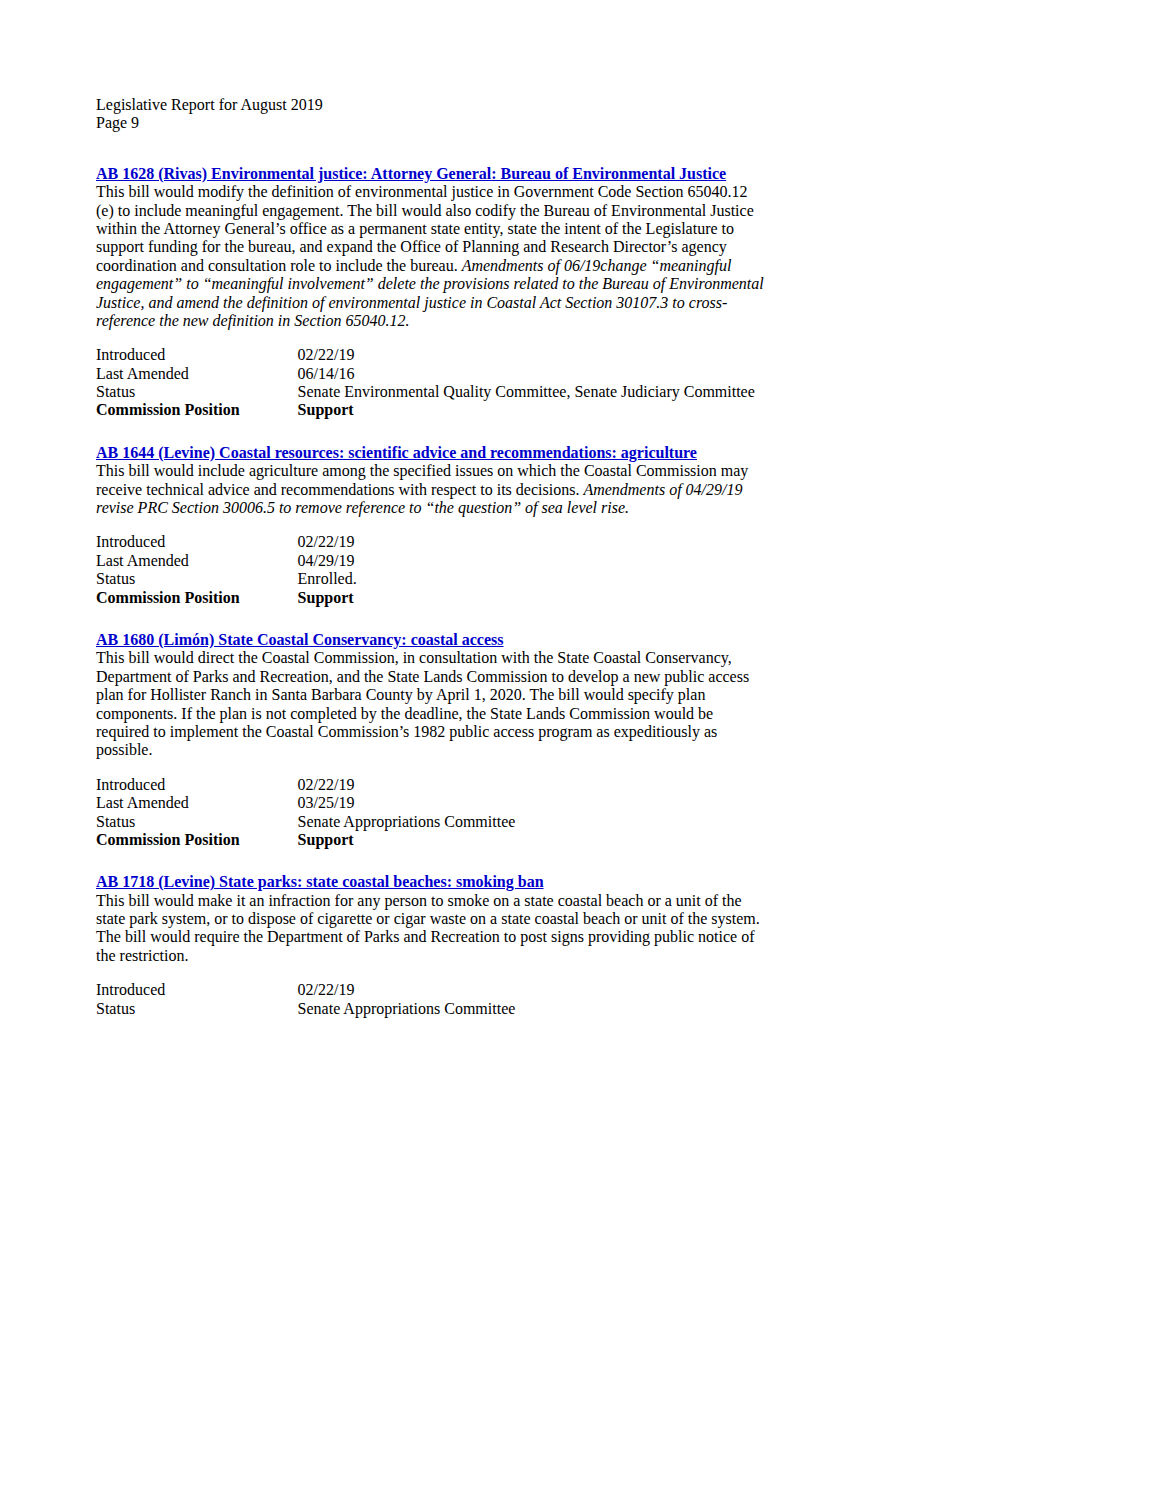Legislative Report for August 2019
Page 9
AB 1628 (Rivas) Environmental justice: Attorney General: Bureau of Environmental Justice
This bill would modify the definition of environmental justice in Government Code Section 65040.12 (e) to include meaningful engagement. The bill would also codify the Bureau of Environmental Justice within the Attorney General’s office as a permanent state entity, state the intent of the Legislature to support funding for the bureau, and expand the Office of Planning and Research Director’s agency coordination and consultation role to include the bureau. Amendments of 06/19change “meaningful engagement” to “meaningful involvement” delete the provisions related to the Bureau of Environmental Justice, and amend the definition of environmental justice in Coastal Act Section 30107.3 to cross-reference the new definition in Section 65040.12.
| Introduced | 02/22/19 |
| Last Amended | 06/14/16 |
| Status | Senate Environmental Quality Committee, Senate Judiciary Committee |
| Commission Position | Support |
AB 1644 (Levine) Coastal resources: scientific advice and recommendations: agriculture
This bill would include agriculture among the specified issues on which the Coastal Commission may receive technical advice and recommendations with respect to its decisions. Amendments of 04/29/19 revise PRC Section 30006.5 to remove reference to “the question” of sea level rise.
| Introduced | 02/22/19 |
| Last Amended | 04/29/19 |
| Status | Enrolled. |
| Commission Position | Support |
AB 1680 (Limón) State Coastal Conservancy: coastal access
This bill would direct the Coastal Commission, in consultation with the State Coastal Conservancy, Department of Parks and Recreation, and the State Lands Commission to develop a new public access plan for Hollister Ranch in Santa Barbara County by April 1, 2020. The bill would specify plan components. If the plan is not completed by the deadline, the State Lands Commission would be required to implement the Coastal Commission’s 1982 public access program as expeditiously as possible.
| Introduced | 02/22/19 |
| Last Amended | 03/25/19 |
| Status | Senate Appropriations Committee |
| Commission Position | Support |
AB 1718 (Levine) State parks: state coastal beaches: smoking ban
This bill would make it an infraction for any person to smoke on a state coastal beach or a unit of the state park system, or to dispose of cigarette or cigar waste on a state coastal beach or unit of the system. The bill would require the Department of Parks and Recreation to post signs providing public notice of the restriction.
| Introduced | 02/22/19 |
| Status | Senate Appropriations Committee |